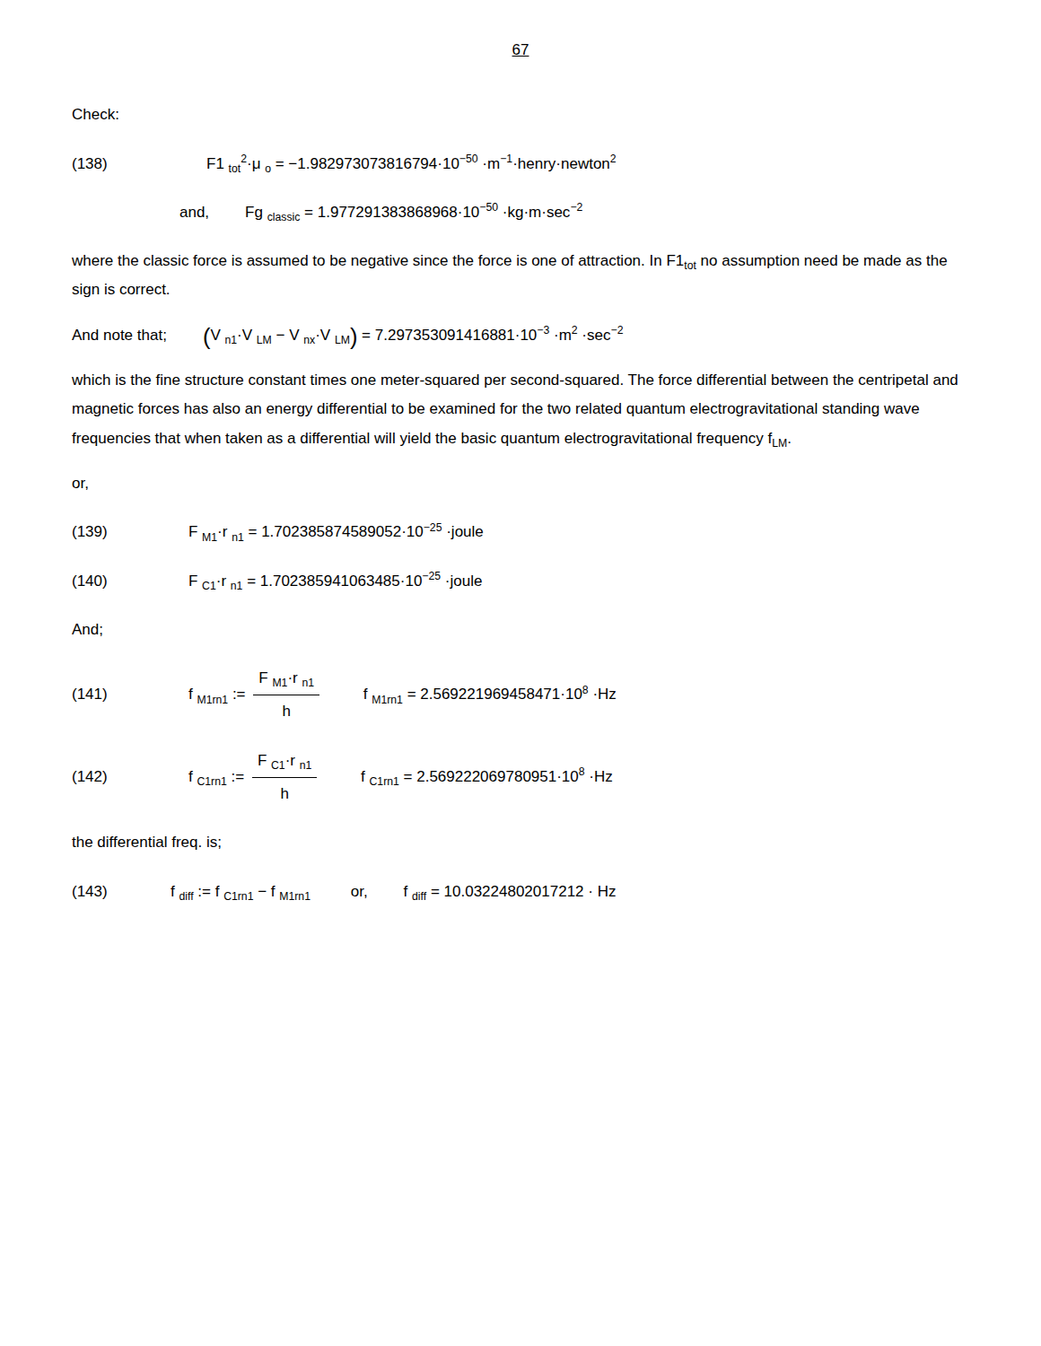67
Check:
(138)
F1 tot2·μ o = −1.982973073816794·10−50 ·m−1·henry·newton2
and, Fg classic = 1.977291383868968·10−50 ·kg·m·sec−2
where the classic force is assumed to be negative since the force is one of attraction. In F1tot no assumption need be made as the sign is correct.
And note that; (V n1·V LM − V nx·V LM) = 7.297353091416881·10−3 ·m2 ·sec−2
which is the fine structure constant times one meter-squared per second-squared. The force differential between the centripetal and magnetic forces has also an energy differential to be examined for the two related quantum electrogravitational standing wave frequencies that when taken as a differential will yield the basic quantum electrogravitational frequency fLM.
or,
(139)
F M1·r n1 = 1.702385874589052·10−25 ·joule
(140)
F C1·r n1 = 1.702385941063485·10−25 ·joule
And;
(141)
f M1rn1 := F M1·r n1 h f M1rn1 = 2.569221969458471·108 ·Hz
(142)
f C1rn1 := F C1·r n1 h f C1rn1 = 2.569222069780951·108 ·Hz
the differential freq. is;
(143)
f diff := f C1rn1 − f M1rn1 or, f diff = 10.03224802017212 · Hz